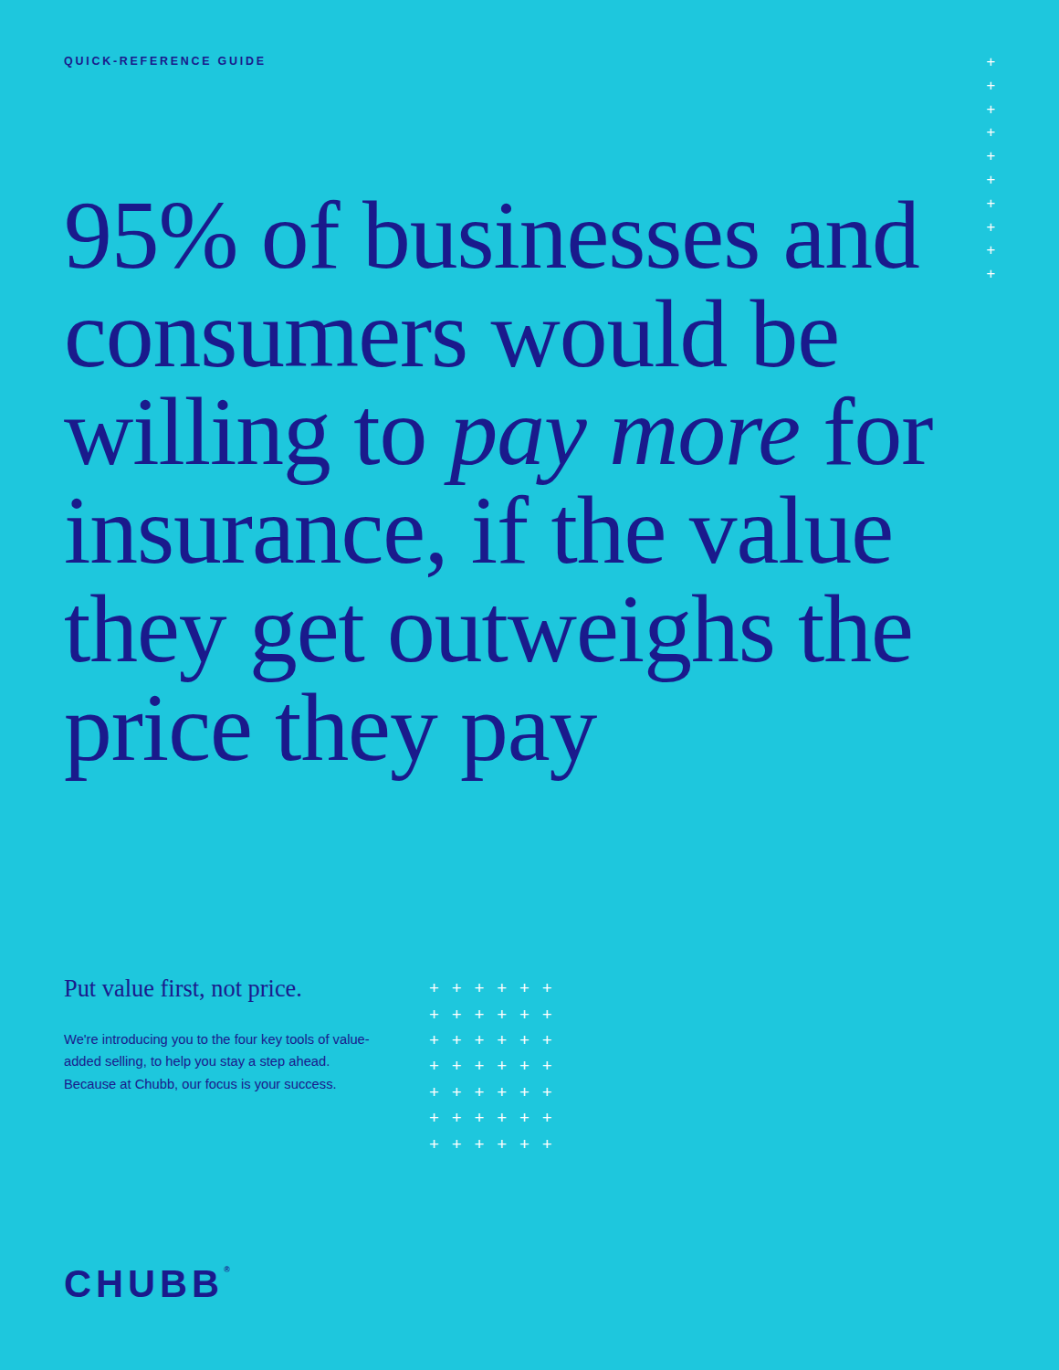Quick-Reference Guide
+++++ +++++
95% of businesses and consumers would be willing to pay more for insurance, if the value they get outweighs the price they pay
Put value first, not price.
We're introducing you to the four key tools of value-added selling, to help you stay a step ahead. Because at Chubb, our focus is your success.
++++++ ++++++ ++++++ ++++++ ++++++ ++++++ ++++++
CHUBB®